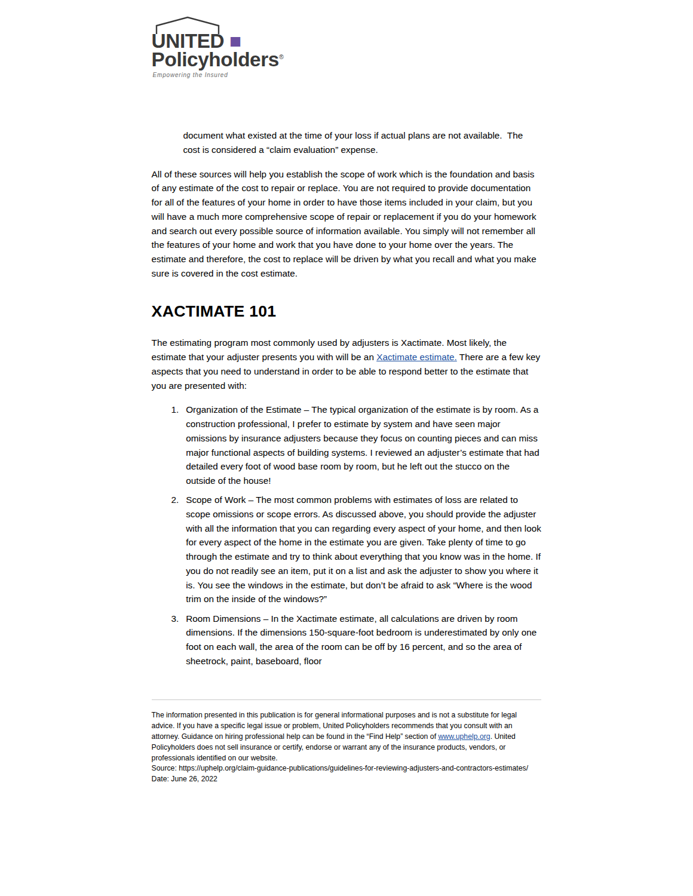UNITED ■ Policyholders®
Empowering the Insured
document what existed at the time of your loss if actual plans are not available. The cost is considered a “claim evaluation” expense.
All of these sources will help you establish the scope of work which is the foundation and basis of any estimate of the cost to repair or replace. You are not required to provide documentation for all of the features of your home in order to have those items included in your claim, but you will have a much more comprehensive scope of repair or replacement if you do your homework and search out every possible source of information available. You simply will not remember all the features of your home and work that you have done to your home over the years. The estimate and therefore, the cost to replace will be driven by what you recall and what you make sure is covered in the cost estimate.
XACTIMATE 101
The estimating program most commonly used by adjusters is Xactimate. Most likely, the estimate that your adjuster presents you with will be an Xactimate estimate. There are a few key aspects that you need to understand in order to be able to respond better to the estimate that you are presented with:
Organization of the Estimate – The typical organization of the estimate is by room. As a construction professional, I prefer to estimate by system and have seen major omissions by insurance adjusters because they focus on counting pieces and can miss major functional aspects of building systems. I reviewed an adjuster’s estimate that had detailed every foot of wood base room by room, but he left out the stucco on the outside of the house!
Scope of Work – The most common problems with estimates of loss are related to scope omissions or scope errors. As discussed above, you should provide the adjuster with all the information that you can regarding every aspect of your home, and then look for every aspect of the home in the estimate you are given. Take plenty of time to go through the estimate and try to think about everything that you know was in the home. If you do not readily see an item, put it on a list and ask the adjuster to show you where it is. You see the windows in the estimate, but don’t be afraid to ask “Where is the wood trim on the inside of the windows?”
Room Dimensions – In the Xactimate estimate, all calculations are driven by room dimensions. If the dimensions 150-square-foot bedroom is underestimated by only one foot on each wall, the area of the room can be off by 16 percent, and so the area of sheetrock, paint, baseboard, floor
The information presented in this publication is for general informational purposes and is not a substitute for legal advice. If you have a specific legal issue or problem, United Policyholders recommends that you consult with an attorney. Guidance on hiring professional help can be found in the “Find Help” section of www.uphelp.org. United Policyholders does not sell insurance or certify, endorse or warrant any of the insurance products, vendors, or professionals identified on our website.
Source: https://uphelp.org/claim-guidance-publications/guidelines-for-reviewing-adjusters-and-contractors-estimates/ Date: June 26, 2022